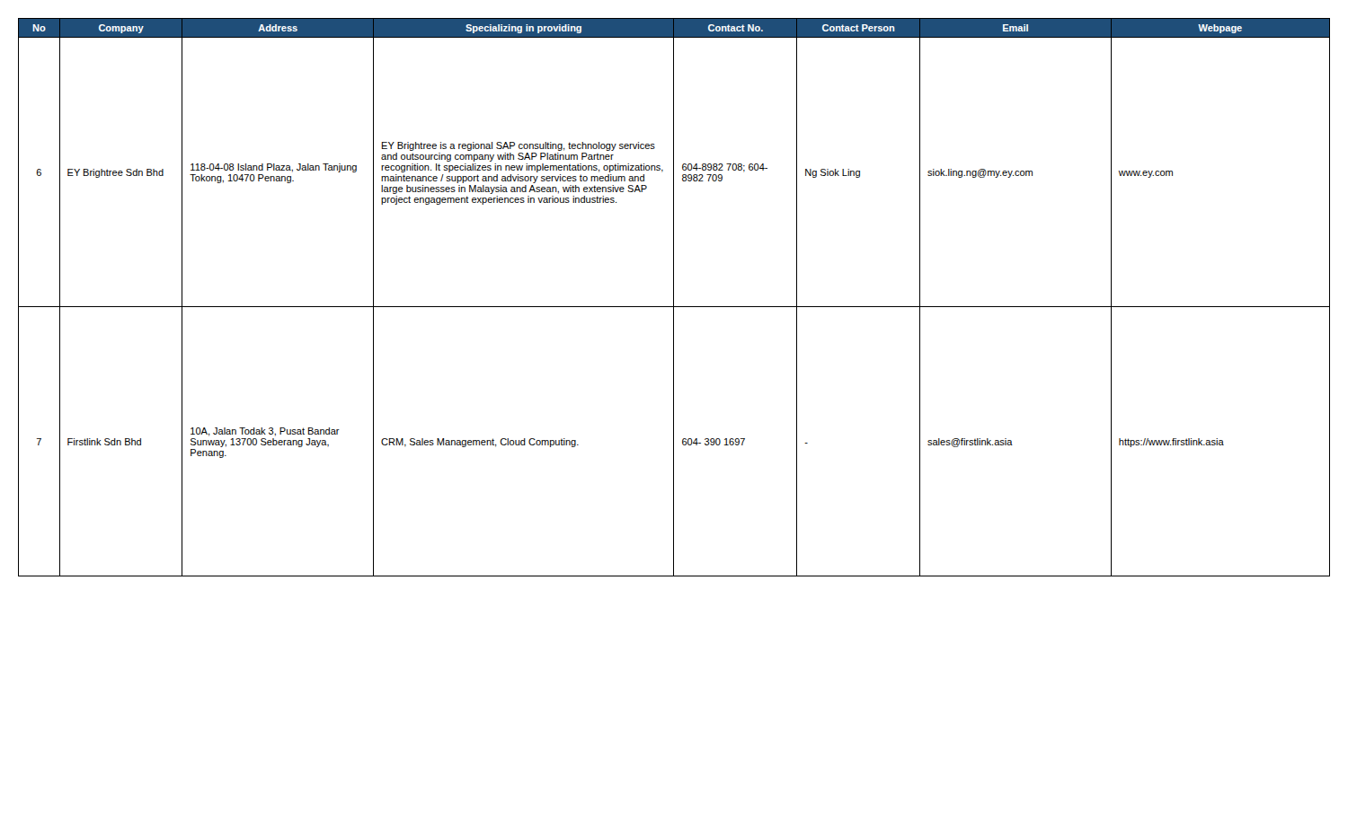| No | Company | Address | Specializing in providing | Contact No. | Contact Person | Email | Webpage |
| --- | --- | --- | --- | --- | --- | --- | --- |
| 6 | EY Brightree Sdn Bhd | 118-04-08 Island Plaza, Jalan Tanjung Tokong, 10470 Penang. | EY Brightree is a regional SAP consulting, technology services and outsourcing company with SAP Platinum Partner recognition. It specializes in new implementations, optimizations, maintenance / support and advisory services to medium and large businesses in Malaysia and Asean, with extensive SAP project engagement experiences in various industries. | 604-8982 708; 604-8982 709 | Ng Siok Ling | siok.ling.ng@my.ey.com | www.ey.com |
| 7 | Firstlink Sdn Bhd | 10A, Jalan Todak 3, Pusat Bandar Sunway, 13700 Seberang Jaya, Penang. | CRM, Sales Management, Cloud Computing. | 604- 390 1697 | - | sales@firstlink.asia | https://www.firstlink.asia |